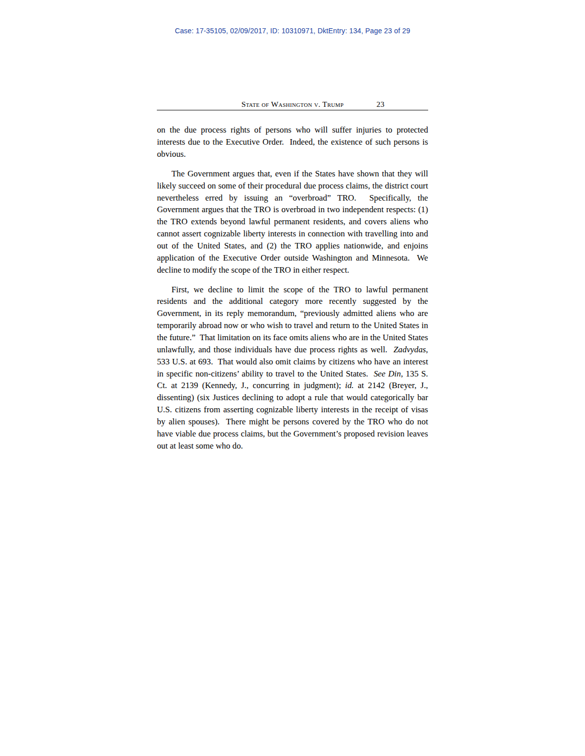Case: 17-35105, 02/09/2017, ID: 10310971, DktEntry: 134, Page 23 of 29
State of Washington v. Trump 23
on the due process rights of persons who will suffer injuries to protected interests due to the Executive Order. Indeed, the existence of such persons is obvious.
The Government argues that, even if the States have shown that they will likely succeed on some of their procedural due process claims, the district court nevertheless erred by issuing an “overbroad” TRO. Specifically, the Government argues that the TRO is overbroad in two independent respects: (1) the TRO extends beyond lawful permanent residents, and covers aliens who cannot assert cognizable liberty interests in connection with travelling into and out of the United States, and (2) the TRO applies nationwide, and enjoins application of the Executive Order outside Washington and Minnesota. We decline to modify the scope of the TRO in either respect.
First, we decline to limit the scope of the TRO to lawful permanent residents and the additional category more recently suggested by the Government, in its reply memorandum, “previously admitted aliens who are temporarily abroad now or who wish to travel and return to the United States in the future.” That limitation on its face omits aliens who are in the United States unlawfully, and those individuals have due process rights as well. Zadvydas, 533 U.S. at 693. That would also omit claims by citizens who have an interest in specific non-citizens’ ability to travel to the United States. See Din, 135 S. Ct. at 2139 (Kennedy, J., concurring in judgment); id. at 2142 (Breyer, J., dissenting) (six Justices declining to adopt a rule that would categorically bar U.S. citizens from asserting cognizable liberty interests in the receipt of visas by alien spouses). There might be persons covered by the TRO who do not have viable due process claims, but the Government’s proposed revision leaves out at least some who do.